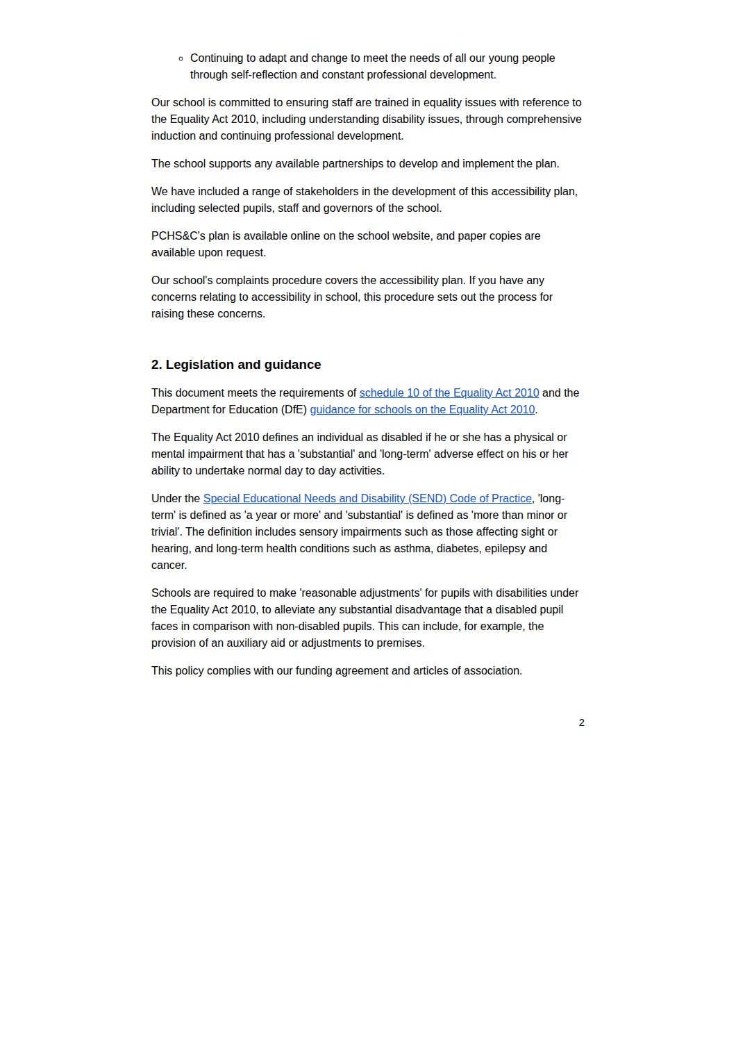Continuing to adapt and change to meet the needs of all our young people through self-reflection and constant professional development.
Our school is committed to ensuring staff are trained in equality issues with reference to the Equality Act 2010, including understanding disability issues, through comprehensive induction and continuing professional development.
The school supports any available partnerships to develop and implement the plan.
We have included a range of stakeholders in the development of this accessibility plan, including selected pupils, staff and governors of the school.
PCHS&C's plan is available online on the school website, and paper copies are available upon request.
Our school's complaints procedure covers the accessibility plan. If you have any concerns relating to accessibility in school, this procedure sets out the process for raising these concerns.
2. Legislation and guidance
This document meets the requirements of schedule 10 of the Equality Act 2010 and the Department for Education (DfE) guidance for schools on the Equality Act 2010.
The Equality Act 2010 defines an individual as disabled if he or she has a physical or mental impairment that has a 'substantial' and 'long-term' adverse effect on his or her ability to undertake normal day to day activities.
Under the Special Educational Needs and Disability (SEND) Code of Practice, 'long-term' is defined as 'a year or more' and 'substantial' is defined as 'more than minor or trivial'. The definition includes sensory impairments such as those affecting sight or hearing, and long-term health conditions such as asthma, diabetes, epilepsy and cancer.
Schools are required to make 'reasonable adjustments' for pupils with disabilities under the Equality Act 2010, to alleviate any substantial disadvantage that a disabled pupil faces in comparison with non-disabled pupils. This can include, for example, the provision of an auxiliary aid or adjustments to premises.
This policy complies with our funding agreement and articles of association.
2